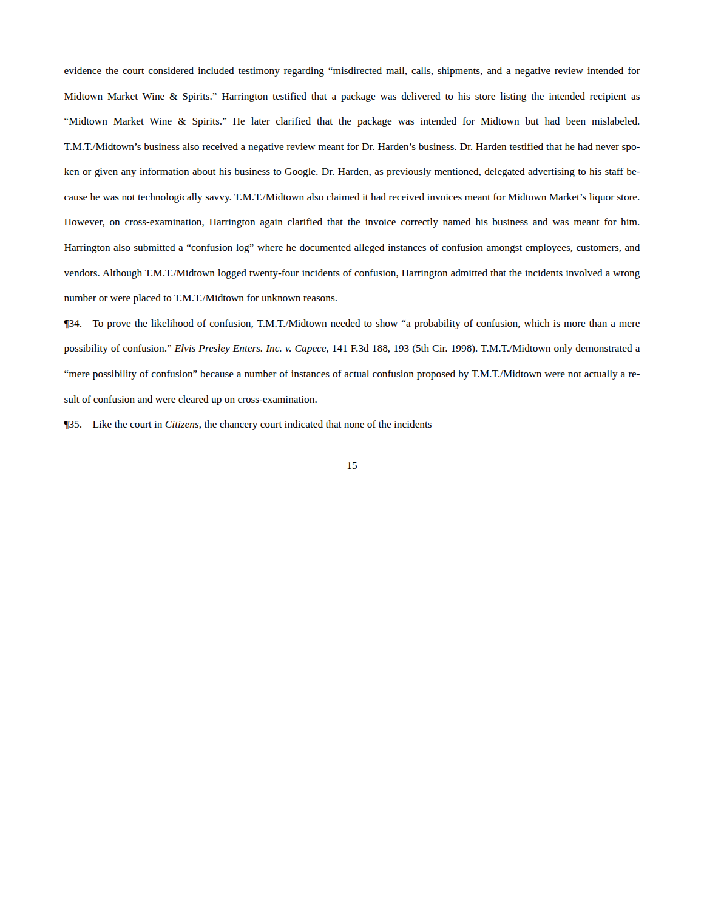evidence the court considered included testimony regarding “misdirected mail, calls, shipments, and a negative review intended for Midtown Market Wine & Spirits.” Harrington testified that a package was delivered to his store listing the intended recipient as “Midtown Market Wine & Spirits.” He later clarified that the package was intended for Midtown but had been mislabeled. T.M.T./Midtown’s business also received a negative review meant for Dr. Harden’s business. Dr. Harden testified that he had never spoken or given any information about his business to Google. Dr. Harden, as previously mentioned, delegated advertising to his staff because he was not technologically savvy. T.M.T./Midtown also claimed it had received invoices meant for Midtown Market’s liquor store. However, on cross-examination, Harrington again clarified that the invoice correctly named his business and was meant for him. Harrington also submitted a “confusion log” where he documented alleged instances of confusion amongst employees, customers, and vendors. Although T.M.T./Midtown logged twenty-four incidents of confusion, Harrington admitted that the incidents involved a wrong number or were placed to T.M.T./Midtown for unknown reasons.
¶34. To prove the likelihood of confusion, T.M.T./Midtown needed to show “a probability of confusion, which is more than a mere possibility of confusion.” Elvis Presley Enters. Inc. v. Capece, 141 F.3d 188, 193 (5th Cir. 1998). T.M.T./Midtown only demonstrated a “mere possibility of confusion” because a number of instances of actual confusion proposed by T.M.T./Midtown were not actually a result of confusion and were cleared up on cross-examination.
¶35. Like the court in Citizens, the chancery court indicated that none of the incidents
15